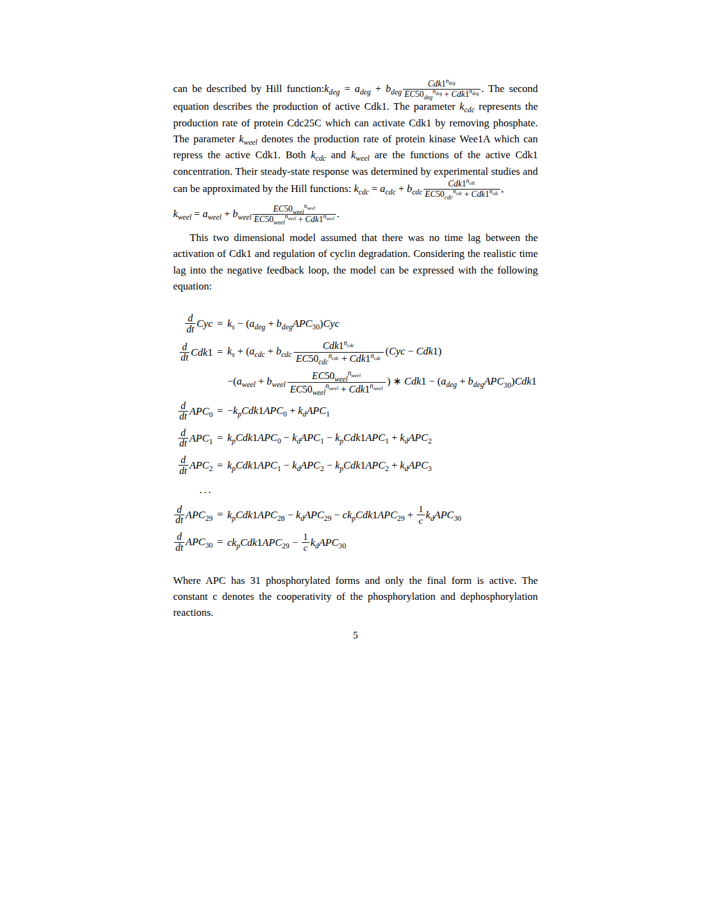can be described by Hill function:kdeg = adeg + bdeg Cdk1ndeg EC50degndeg + Cdk1ndeg. The second equation describes the production of active Cdk1. The parameter kcdc represents the production rate of protein Cdc25C which can activate Cdk1 by removing phosphate. The parameter kweel denotes the production rate of protein kinase Wee1A which can repress the active Cdk1. Both kcdc and kweel are the functions of the active Cdk1 concentration. Their steady-state response was determined by experimental studies and can be approximated by the Hill functions: kcdc = acdc + bcdc Cdk1ncdc EC50cdcncdc + Cdk1ncdc,
kweel = aweel + bweel EC50weelnweel EC50weelnweel + Cdk1nweel.
This two dimensional model assumed that there was no time lag between the activation of Cdk1 and regulation of cyclin degradation. Considering the realistic time lag into the negative feedback loop, the model can be expressed with the following equation:
| d dt Cyc | = | k s − ( a deg + b deg APC 30 ) Cyc |
| d dt Cdk 1 | = | k s + ( a cdc + b cdc Cdk 1 n cdc EC 50 cdc n cdc + Cdk 1 n cdc ( Cyc − Cdk 1) |
| | | −( a weel + b weel EC 50 weel n weel EC 50 weel n weel + Cdk 1 n weel ) ∗ Cdk 1 − ( a deg + b deg APC 30 ) Cdk 1 |
| d dt APC 0 | = | − k p Cdk 1 APC 0 + k d APC 1 |
| d dt APC 1 | = | k p Cdk 1 APC 0 − k d APC 1 − k p Cdk 1 APC 1 + k d APC 2 |
| d dt APC 2 | = | k p Cdk 1 APC 1 − k d APC 2 − k p Cdk 1 APC 2 + k d APC 3 |
| ... | | |
| d dt APC 29 | = | k p Cdk 1 APC 28 − k d APC 29 − ck p Cdk 1 APC 29 + 1 c k d APC 30 |
| d dt APC 30 | = | ck p Cdk 1 APC 29 − 1 c k d APC 30 |
Where APC has 31 phosphorylated forms and only the final form is active. The constant c denotes the cooperativity of the phosphorylation and dephosphorylation reactions.
5